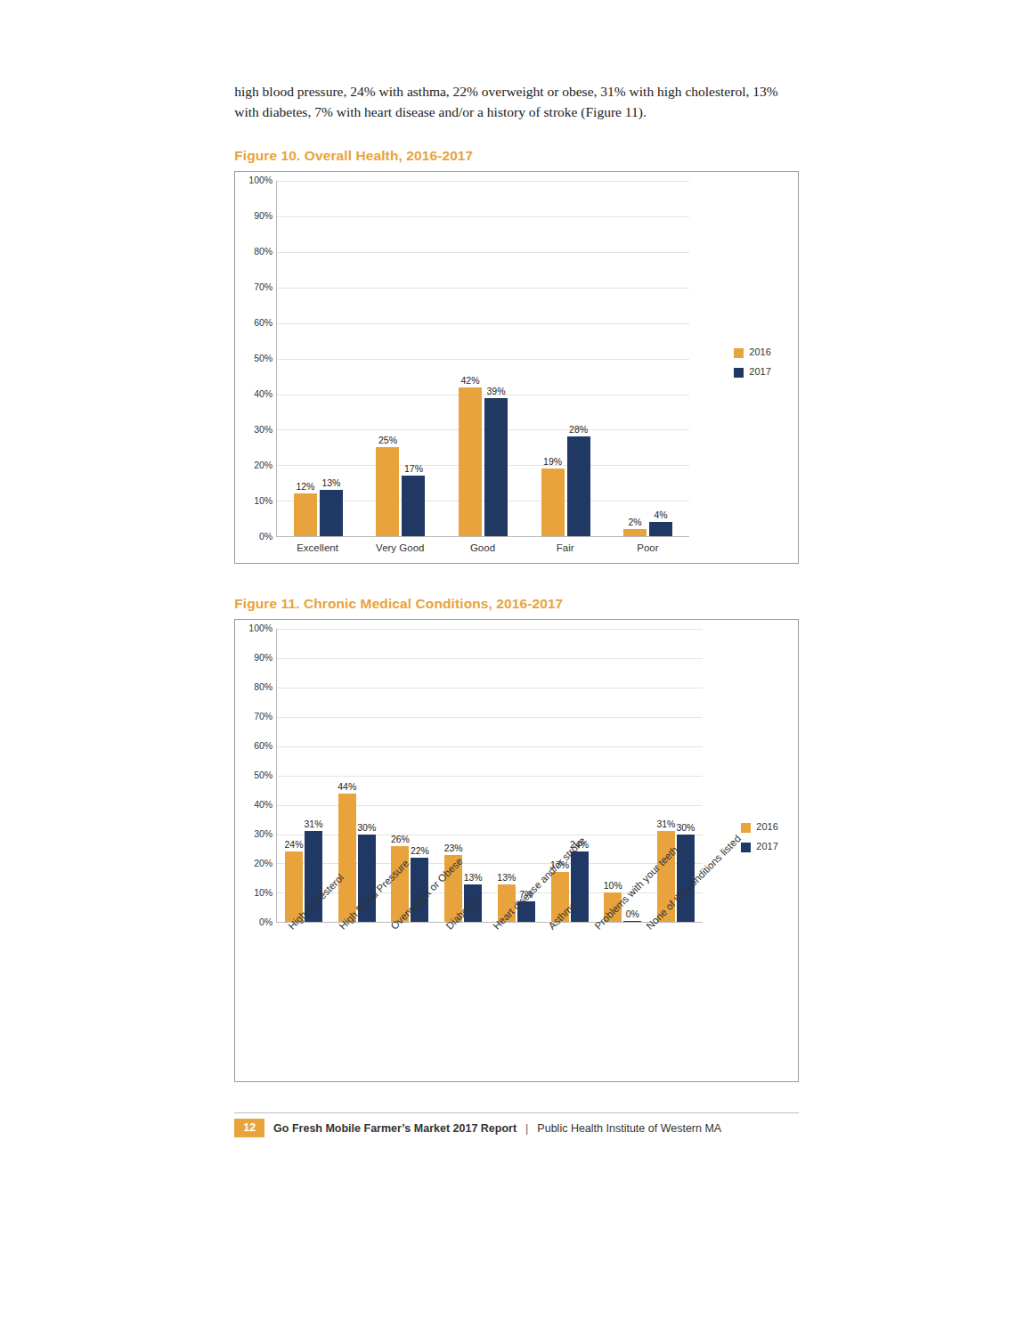high blood pressure, 24% with asthma, 22% overweight or obese, 31% with high cholesterol, 13% with diabetes, 7% with heart disease and/or a history of stroke (Figure 11).
Figure 10. Overall Health, 2016-2017
100%
90%
80%
70%
60%
50%
40%
30%
20%
10%
0%
12%
13%
25%
17%
42%
39%
19%
28%
2%
4%
2016
2017
Excellent Very Good Good Fair Poor
Figure 11. Chronic Medical Conditions, 2016-2017
100%
90%
80%
70%
60%
50%
40%
30%
20%
10%
0%
24%
31%
44%
30%
26%
22%
23%
13%
13%
7%
17%
24%
10%
0%
31%
30%
2016
2017
High cholesterol
High Blood Pressure
Overweight or Obese
Diabetes
Heart disease and/or stroke
Asthma
Problems with your teeth
None of the conditions listed
12 Go Fresh Mobile Farmer’s Market 2017 Report | Public Health Institute of Western MA